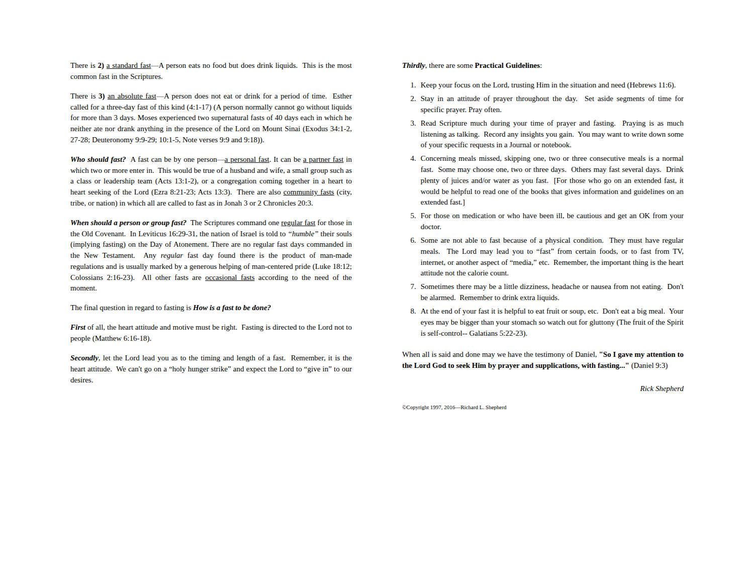There is 2) a standard fast—A person eats no food but does drink liquids. This is the most common fast in the Scriptures.
There is 3) an absolute fast—A person does not eat or drink for a period of time. Esther called for a three-day fast of this kind (4:1-17) (A person normally cannot go without liquids for more than 3 days. Moses experienced two supernatural fasts of 40 days each in which he neither ate nor drank anything in the presence of the Lord on Mount Sinai (Exodus 34:1-2, 27-28; Deuteronomy 9:9-29; 10:1-5, Note verses 9:9 and 9:18)).
Who should fast? A fast can be by one person—a personal fast. It can be a partner fast in which two or more enter in. This would be true of a husband and wife, a small group such as a class or leadership team (Acts 13:1-2), or a congregation coming together in a heart to heart seeking of the Lord (Ezra 8:21-23; Acts 13:3). There are also community fasts (city, tribe, or nation) in which all are called to fast as in Jonah 3 or 2 Chronicles 20:3.
When should a person or group fast? The Scriptures command one regular fast for those in the Old Covenant. In Leviticus 16:29-31, the nation of Israel is told to “humble” their souls (implying fasting) on the Day of Atonement. There are no regular fast days commanded in the New Testament. Any regular fast day found there is the product of man-made regulations and is usually marked by a generous helping of man-centered pride (Luke 18:12; Colossians 2:16-23). All other fasts are occasional fasts according to the need of the moment.
The final question in regard to fasting is How is a fast to be done?
First of all, the heart attitude and motive must be right. Fasting is directed to the Lord not to people (Matthew 6:16-18).
Secondly, let the Lord lead you as to the timing and length of a fast. Remember, it is the heart attitude. We can't go on a “holy hunger strike” and expect the Lord to “give in” to our desires.
Thirdly, there are some Practical Guidelines:
Keep your focus on the Lord, trusting Him in the situation and need (Hebrews 11:6).
Stay in an attitude of prayer throughout the day. Set aside segments of time for specific prayer. Pray often.
Read Scripture much during your time of prayer and fasting. Praying is as much listening as talking. Record any insights you gain. You may want to write down some of your specific requests in a Journal or notebook.
Concerning meals missed, skipping one, two or three consecutive meals is a normal fast. Some may choose one, two or three days. Others may fast several days. Drink plenty of juices and/or water as you fast. [For those who go on an extended fast, it would be helpful to read one of the books that gives information and guidelines on an extended fast.]
For those on medication or who have been ill, be cautious and get an OK from your doctor.
Some are not able to fast because of a physical condition. They must have regular meals. The Lord may lead you to “fast” from certain foods, or to fast from TV, internet, or another aspect of “media,” etc. Remember, the important thing is the heart attitude not the calorie count.
Sometimes there may be a little dizziness, headache or nausea from not eating. Don't be alarmed. Remember to drink extra liquids.
At the end of your fast it is helpful to eat fruit or soup, etc. Don't eat a big meal. Your eyes may be bigger than your stomach so watch out for gluttony (The fruit of the Spirit is self-control-- Galatians 5:22-23).
When all is said and done may we have the testimony of Daniel, "So I gave my attention to the Lord God to seek Him by prayer and supplications, with fasting..." (Daniel 9:3)
Rick Shepherd
©Copyright 1997, 2016—Richard L. Shepherd